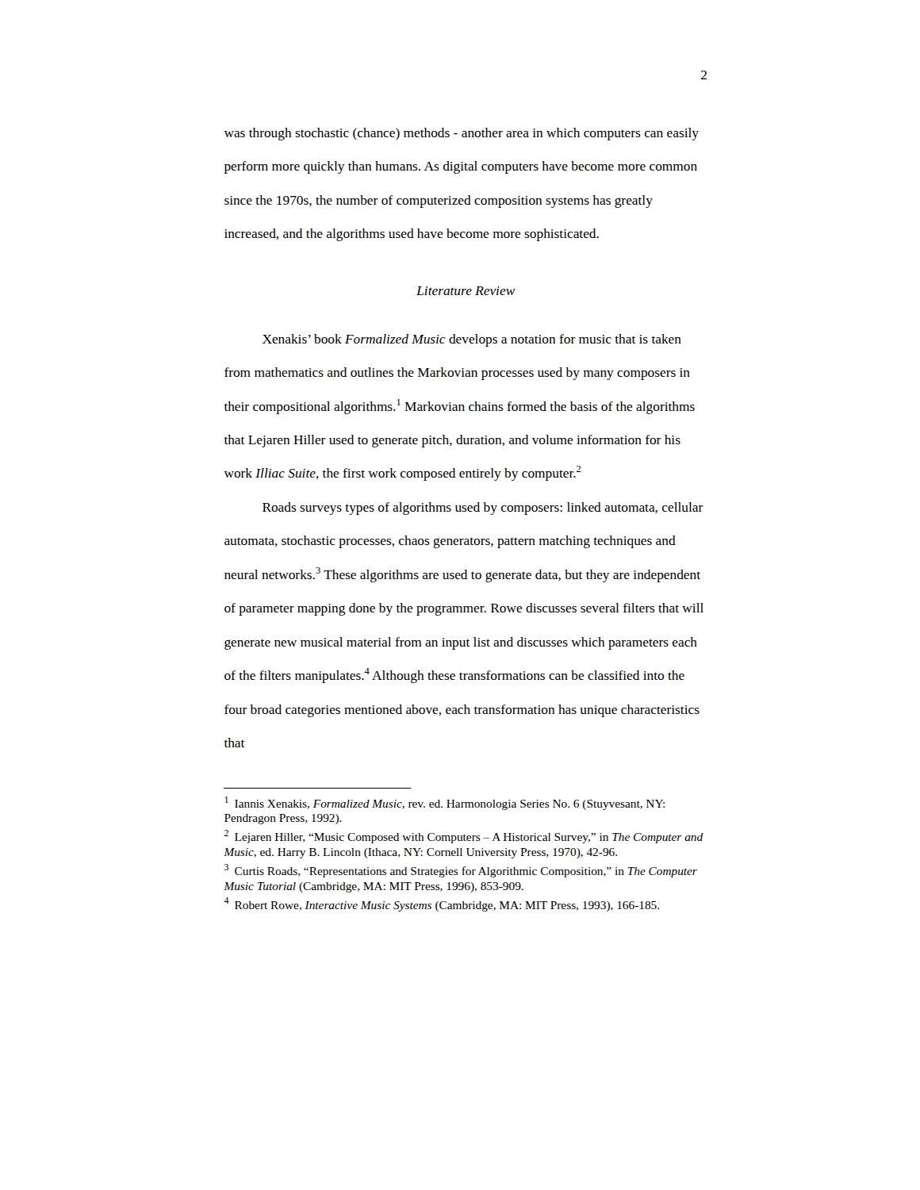2
was through stochastic (chance) methods - another area in which computers can easily perform more quickly than humans. As digital computers have become more common since the 1970s, the number of computerized composition systems has greatly increased, and the algorithms used have become more sophisticated.
Literature Review
Xenakis’ book Formalized Music develops a notation for music that is taken from mathematics and outlines the Markovian processes used by many composers in their compositional algorithms.1 Markovian chains formed the basis of the algorithms that Lejaren Hiller used to generate pitch, duration, and volume information for his work Illiac Suite, the first work composed entirely by computer.2
Roads surveys types of algorithms used by composers: linked automata, cellular automata, stochastic processes, chaos generators, pattern matching techniques and neural networks.3 These algorithms are used to generate data, but they are independent of parameter mapping done by the programmer. Rowe discusses several filters that will generate new musical material from an input list and discusses which parameters each of the filters manipulates.4 Although these transformations can be classified into the four broad categories mentioned above, each transformation has unique characteristics that
1 Iannis Xenakis, Formalized Music, rev. ed. Harmonologia Series No. 6 (Stuyvesant, NY: Pendragon Press, 1992).
2 Lejaren Hiller, “Music Composed with Computers – A Historical Survey,” in The Computer and Music, ed. Harry B. Lincoln (Ithaca, NY: Cornell University Press, 1970), 42-96.
3 Curtis Roads, “Representations and Strategies for Algorithmic Composition,” in The Computer Music Tutorial (Cambridge, MA: MIT Press, 1996), 853-909.
4 Robert Rowe, Interactive Music Systems (Cambridge, MA: MIT Press, 1993), 166-185.